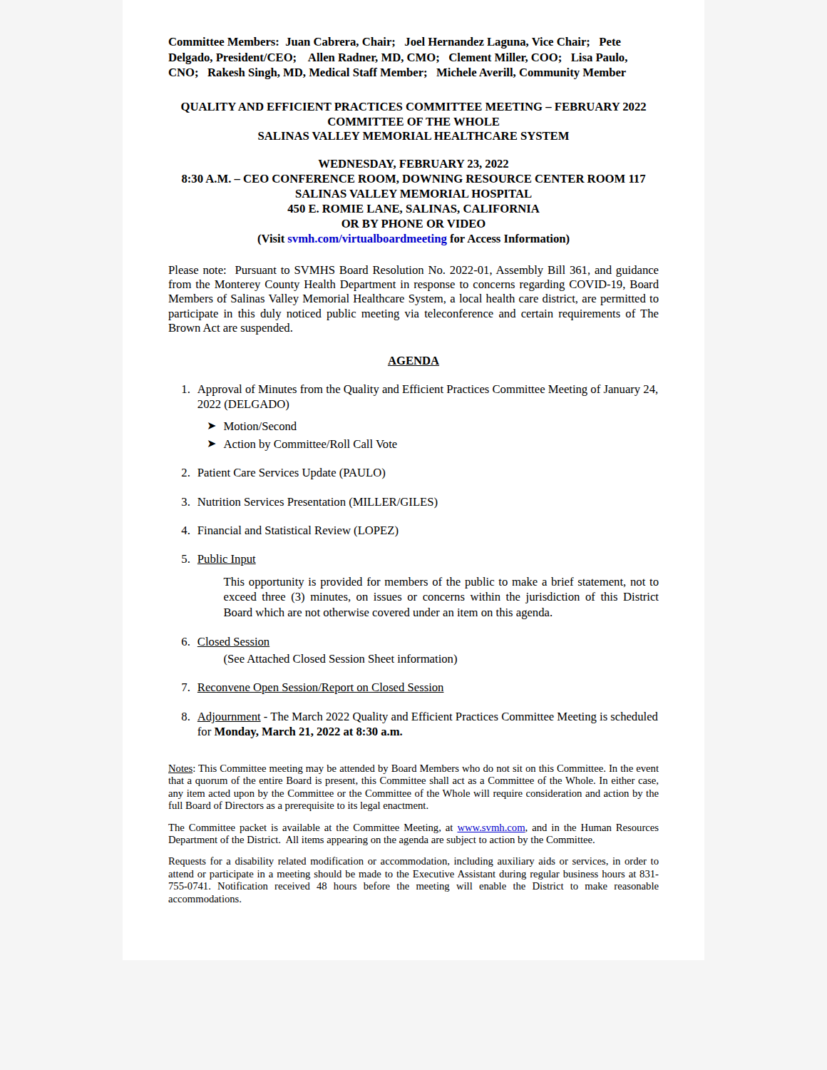Committee Members: Juan Cabrera, Chair; Joel Hernandez Laguna, Vice Chair; Pete Delgado, President/CEO; Allen Radner, MD, CMO; Clement Miller, COO; Lisa Paulo, CNO; Rakesh Singh, MD, Medical Staff Member; Michele Averill, Community Member
QUALITY AND EFFICIENT PRACTICES COMMITTEE MEETING – FEBRUARY 2022
COMMITTEE OF THE WHOLE
SALINAS VALLEY MEMORIAL HEALTHCARE SYSTEM
WEDNESDAY, FEBRUARY 23, 2022
8:30 A.M. – CEO CONFERENCE ROOM, DOWNING RESOURCE CENTER ROOM 117
SALINAS VALLEY MEMORIAL HOSPITAL
450 E. ROMIE LANE, SALINAS, CALIFORNIA
OR BY PHONE OR VIDEO
(Visit svmh.com/virtualboardmeeting for Access Information)
Please note: Pursuant to SVMHS Board Resolution No. 2022-01, Assembly Bill 361, and guidance from the Monterey County Health Department in response to concerns regarding COVID-19, Board Members of Salinas Valley Memorial Healthcare System, a local health care district, are permitted to participate in this duly noticed public meeting via teleconference and certain requirements of The Brown Act are suspended.
AGENDA
Approval of Minutes from the Quality and Efficient Practices Committee Meeting of January 24, 2022 (DELGADO)
Motion/Second
Action by Committee/Roll Call Vote
Patient Care Services Update (PAULO)
Nutrition Services Presentation (MILLER/GILES)
Financial and Statistical Review (LOPEZ)
Public Input
This opportunity is provided for members of the public to make a brief statement, not to exceed three (3) minutes, on issues or concerns within the jurisdiction of this District Board which are not otherwise covered under an item on this agenda.
Closed Session
(See Attached Closed Session Sheet information)
Reconvene Open Session/Report on Closed Session
Adjournment - The March 2022 Quality and Efficient Practices Committee Meeting is scheduled for Monday, March 21, 2022 at 8:30 a.m.
Notes: This Committee meeting may be attended by Board Members who do not sit on this Committee. In the event that a quorum of the entire Board is present, this Committee shall act as a Committee of the Whole. In either case, any item acted upon by the Committee or the Committee of the Whole will require consideration and action by the full Board of Directors as a prerequisite to its legal enactment.
The Committee packet is available at the Committee Meeting, at www.svmh.com, and in the Human Resources Department of the District. All items appearing on the agenda are subject to action by the Committee.
Requests for a disability related modification or accommodation, including auxiliary aids or services, in order to attend or participate in a meeting should be made to the Executive Assistant during regular business hours at 831-755-0741. Notification received 48 hours before the meeting will enable the District to make reasonable accommodations.